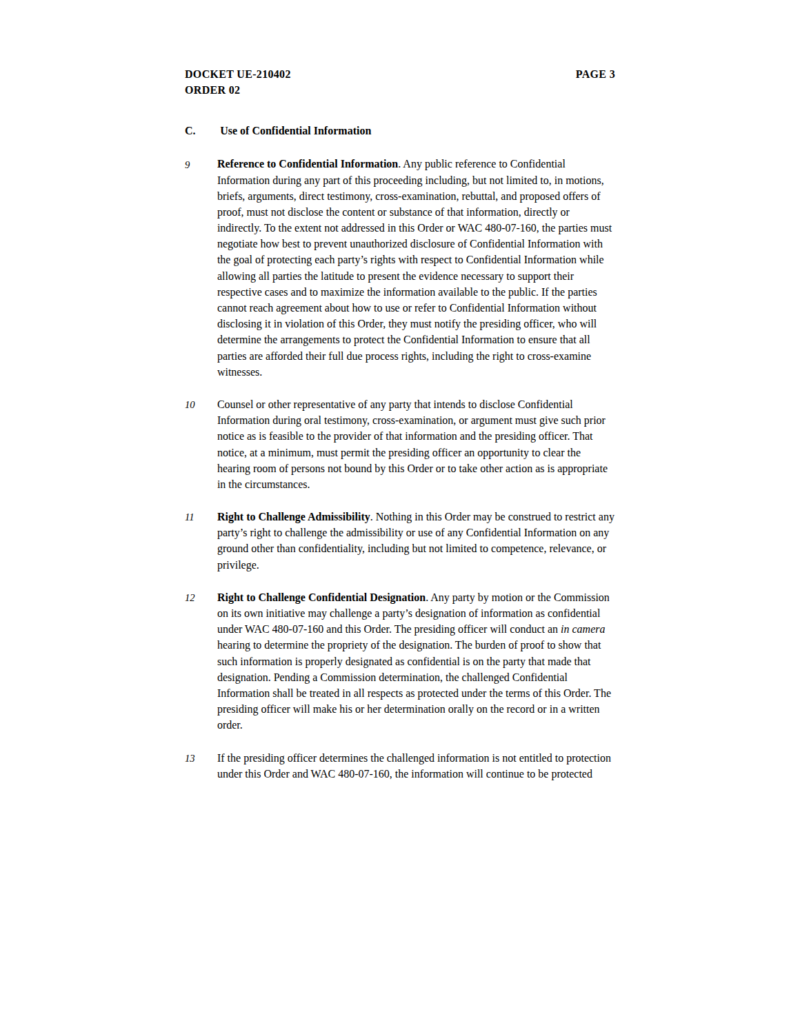DOCKET UE-210402
ORDER 02
PAGE 3
C.
Use of Confidential Information
9
Reference to Confidential Information. Any public reference to Confidential Information during any part of this proceeding including, but not limited to, in motions, briefs, arguments, direct testimony, cross-examination, rebuttal, and proposed offers of proof, must not disclose the content or substance of that information, directly or indirectly. To the extent not addressed in this Order or WAC 480-07-160, the parties must negotiate how best to prevent unauthorized disclosure of Confidential Information with the goal of protecting each party’s rights with respect to Confidential Information while allowing all parties the latitude to present the evidence necessary to support their respective cases and to maximize the information available to the public. If the parties cannot reach agreement about how to use or refer to Confidential Information without disclosing it in violation of this Order, they must notify the presiding officer, who will determine the arrangements to protect the Confidential Information to ensure that all parties are afforded their full due process rights, including the right to cross-examine witnesses.
10
Counsel or other representative of any party that intends to disclose Confidential Information during oral testimony, cross-examination, or argument must give such prior notice as is feasible to the provider of that information and the presiding officer. That notice, at a minimum, must permit the presiding officer an opportunity to clear the hearing room of persons not bound by this Order or to take other action as is appropriate in the circumstances.
11
Right to Challenge Admissibility. Nothing in this Order may be construed to restrict any party’s right to challenge the admissibility or use of any Confidential Information on any ground other than confidentiality, including but not limited to competence, relevance, or privilege.
12
Right to Challenge Confidential Designation. Any party by motion or the Commission on its own initiative may challenge a party’s designation of information as confidential under WAC 480-07-160 and this Order. The presiding officer will conduct an in camera hearing to determine the propriety of the designation. The burden of proof to show that such information is properly designated as confidential is on the party that made that designation. Pending a Commission determination, the challenged Confidential Information shall be treated in all respects as protected under the terms of this Order. The presiding officer will make his or her determination orally on the record or in a written order.
13
If the presiding officer determines the challenged information is not entitled to protection under this Order and WAC 480-07-160, the information will continue to be protected